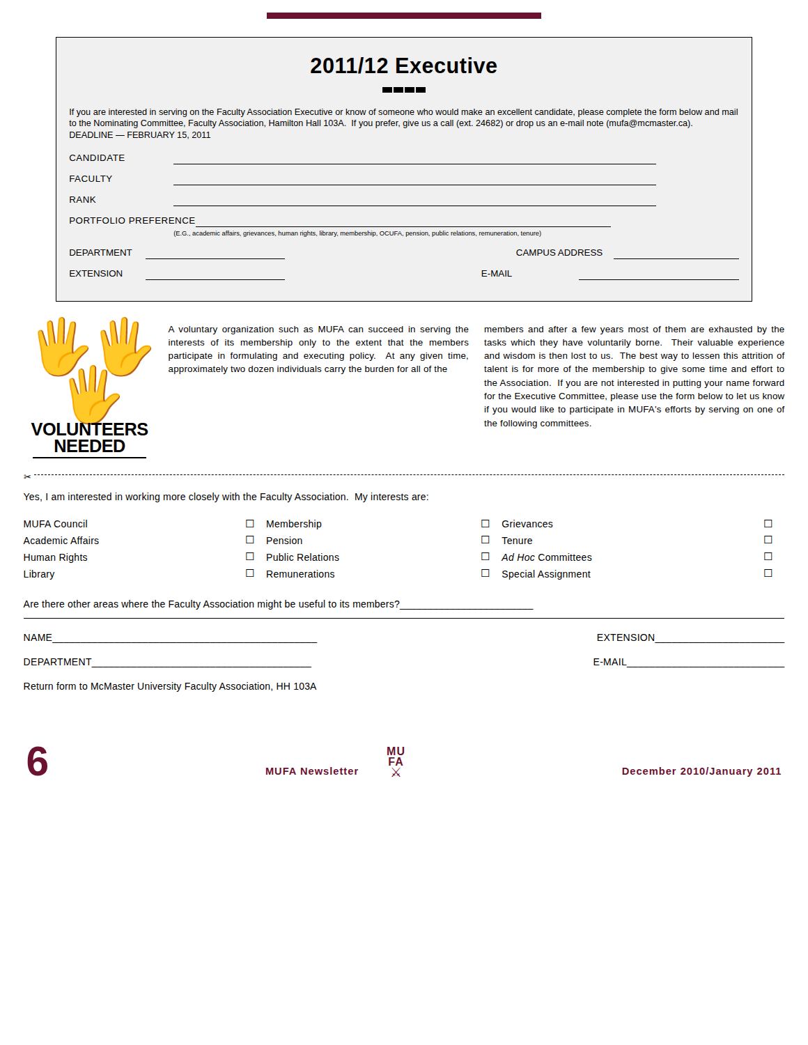2011/12 Executive
If you are interested in serving on the Faculty Association Executive or know of someone who would make an excellent candidate, please complete the form below and mail to the Nominating Committee, Faculty Association, Hamilton Hall 103A. If you prefer, give us a call (ext. 24682) or drop us an e-mail note (mufa@mcmaster.ca). DEADLINE — FEBRUARY 15, 2011
CANDIDATE
FACULTY
RANK
PORTFOLIO PREFERENCE
(E.G., academic affairs, grievances, human rights, library, membership, OCUFA, pension, public relations, remuneration, tenure)
DEPARTMENT
CAMPUS ADDRESS
EXTENSION
E-MAIL
🖐🖐🖐
VOLUNTEERSNEEDED
A voluntary organization such as MUFA can succeed in serving the interests of its membership only to the extent that the members participate in formulating and executing policy. At any given time, approximately two dozen individuals carry the burden for all of the
members and after a few years most of them are exhausted by the tasks which they have voluntarily borne. Their valuable experience and wisdom is then lost to us. The best way to lessen this attrition of talent is for more of the membership to give some time and effort to the Association. If you are not interested in putting your name forward for the Executive Committee, please use the form below to let us know if you would like to participate in MUFA's efforts by serving on one of the following committees.
✂
Yes, I am interested in working more closely with the Faculty Association. My interests are:
| MUFA Council | ☐ | Membership | ☐ | Grievances | ☐ |
| Academic Affairs | ☐ | Pension | ☐ | Tenure | ☐ |
| Human Rights | ☐ | Public Relations | ☐ | Ad Hoc Committees | ☐ |
| Library | ☐ | Remunerations | ☐ | Special Assignment | ☐ |
Are there other areas where the Faculty Association might be useful to its members?________________________
NAME_______________________________________________
EXTENSION_______________________
DEPARTMENT_______________________________________
E-MAIL____________________________
Return form to McMaster University Faculty Association, HH 103A
6
MUFA Newsletter
MU FA ⚔
December 2010/January 2011